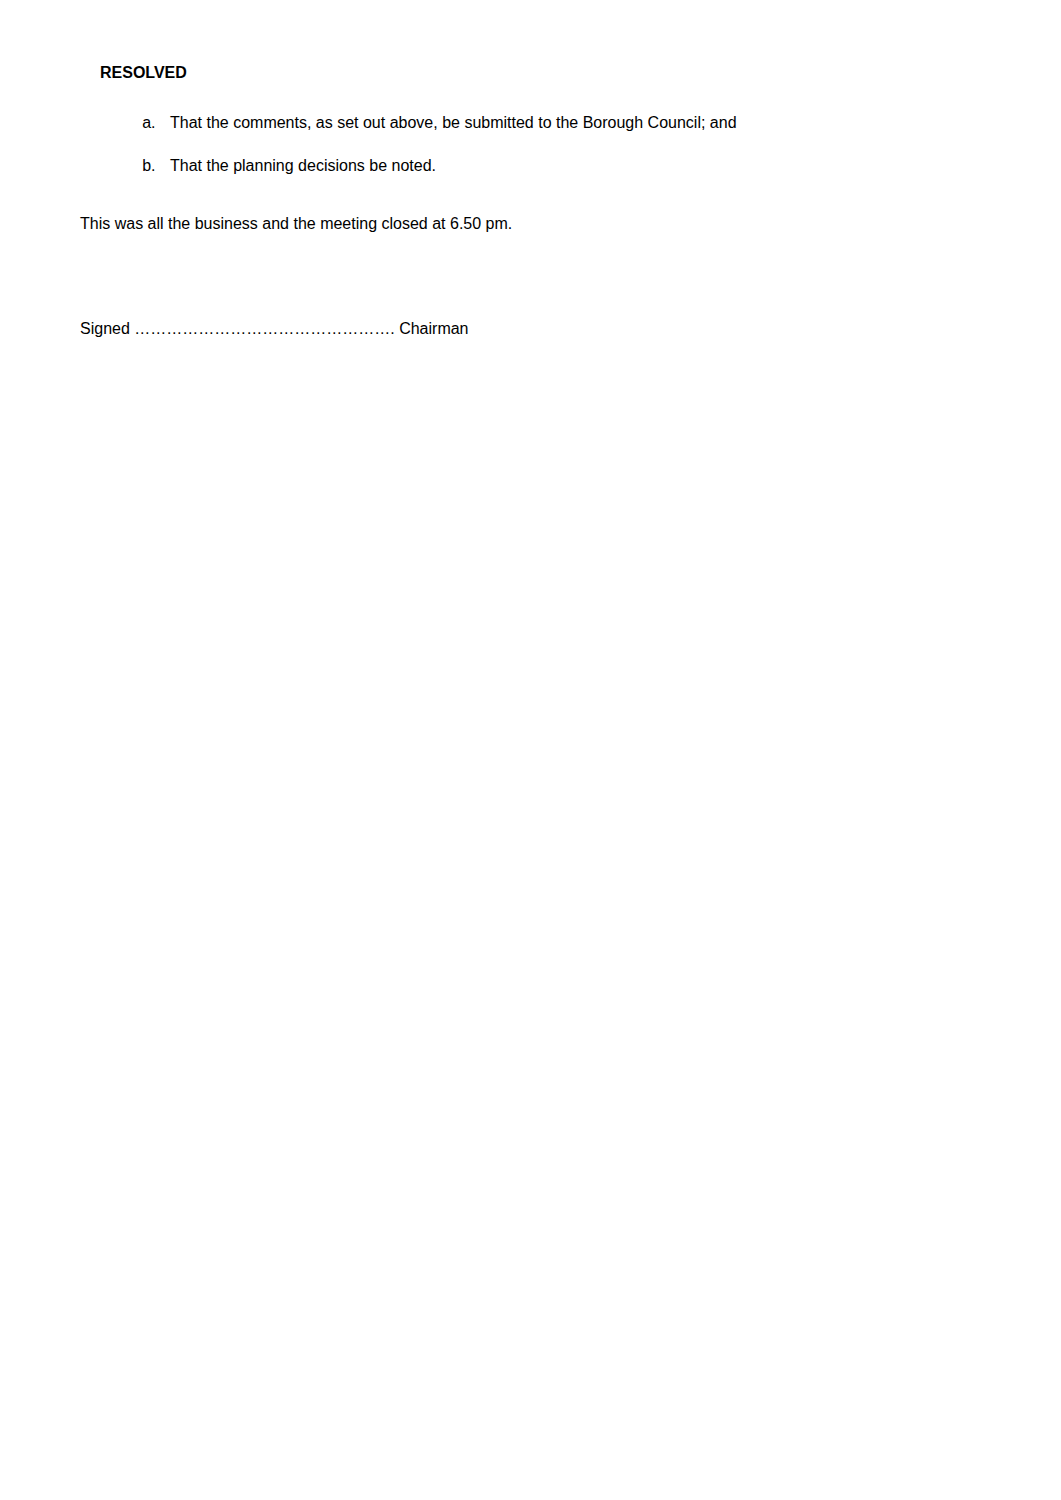RESOLVED
That the comments, as set out above, be submitted to the Borough Council; and
That the planning decisions be noted.
This was all the business and the meeting closed at 6.50 pm.
Signed …………………………………………. Chairman